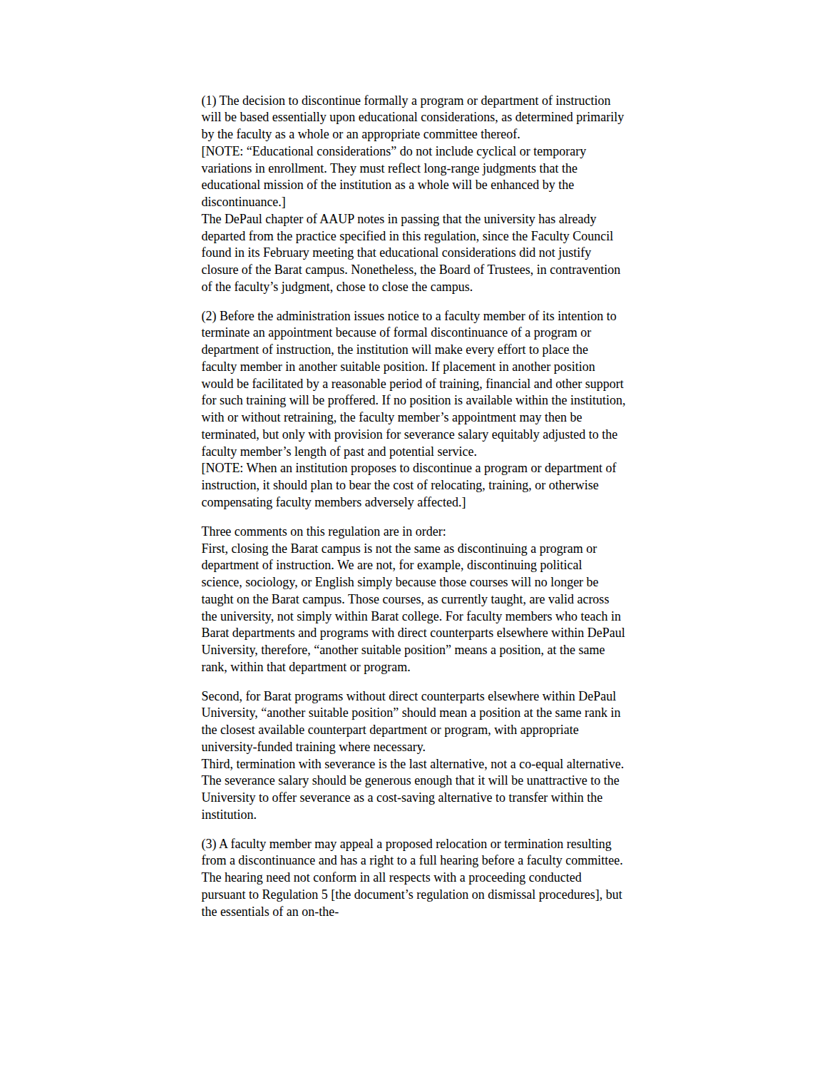(1) The decision to discontinue formally a program or department of instruction will be based essentially upon educational considerations, as determined primarily by the faculty as a whole or an appropriate committee thereof.
[NOTE: “Educational considerations” do not include cyclical or temporary variations in enrollment. They must reflect long-range judgments that the educational mission of the institution as a whole will be enhanced by the discontinuance.]
The DePaul chapter of AAUP notes in passing that the university has already departed from the practice specified in this regulation, since the Faculty Council found in its February meeting that educational considerations did not justify closure of the Barat campus. Nonetheless, the Board of Trustees, in contravention of the faculty’s judgment, chose to close the campus.
(2) Before the administration issues notice to a faculty member of its intention to terminate an appointment because of formal discontinuance of a program or department of instruction, the institution will make every effort to place the faculty member in another suitable position. If placement in another position would be facilitated by a reasonable period of training, financial and other support for such training will be proffered. If no position is available within the institution, with or without retraining, the faculty member’s appointment may then be terminated, but only with provision for severance salary equitably adjusted to the faculty member’s length of past and potential service.
[NOTE: When an institution proposes to discontinue a program or department of instruction, it should plan to bear the cost of relocating, training, or otherwise compensating faculty members adversely affected.]
Three comments on this regulation are in order:
First, closing the Barat campus is not the same as discontinuing a program or department of instruction. We are not, for example, discontinuing political science, sociology, or English simply because those courses will no longer be taught on the Barat campus. Those courses, as currently taught, are valid across the university, not simply within Barat college. For faculty members who teach in Barat departments and programs with direct counterparts elsewhere within DePaul University, therefore, “another suitable position” means a position, at the same rank, within that department or program.
Second, for Barat programs without direct counterparts elsewhere within DePaul University, “another suitable position” should mean a position at the same rank in the closest available counterpart department or program, with appropriate university-funded training where necessary.
Third, termination with severance is the last alternative, not a co-equal alternative. The severance salary should be generous enough that it will be unattractive to the University to offer severance as a cost-saving alternative to transfer within the institution.
(3) A faculty member may appeal a proposed relocation or termination resulting from a discontinuance and has a right to a full hearing before a faculty committee. The hearing need not conform in all respects with a proceeding conducted pursuant to Regulation 5 [the document’s regulation on dismissal procedures], but the essentials of an on-the-